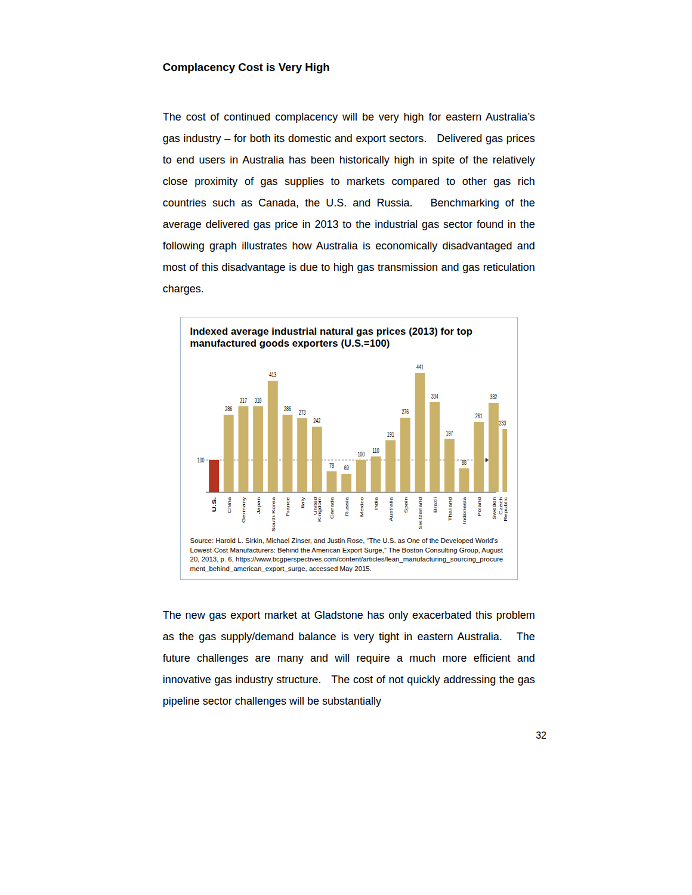Complacency Cost is Very High
The cost of continued complacency will be very high for eastern Australia’s gas industry – for both its domestic and export sectors. Delivered gas prices to end users in Australia has been historically high in spite of the relatively close proximity of gas supplies to markets compared to other gas rich countries such as Canada, the U.S. and Russia. Benchmarking of the average delivered gas price in 2013 to the industrial gas sector found in the following graph illustrates how Australia is economically disadvantaged and most of this disadvantage is due to high gas transmission and gas reticulation charges.
Indexed average industrial natural gas prices (2013) for top manufactured goods exporters (U.S.=100)
100 100 286 317 318 413 286 273 242 78 69 100 110 191 276 441 334 197 88 261 332 233 U.S. China Germany Japan South Korea France Italy United Kingdom Canada Russia Mexico India Australia Spain Switzerland Brazil Thailand Indonesia Poland Sweden Czech Republic
Source: Harold L. Sirkin, Michael Zinser, and Justin Rose, “The U.S. as One of the Developed World’s Lowest-Cost Manufacturers: Behind the American Export Surge,” The Boston Consulting Group, August 20, 2013, p. 6, https://www.bcgperspectives.com/content/articles/lean_manufacturing_sourcing_procurement_behind_american_export_surge, accessed May 2015.
The new gas export market at Gladstone has only exacerbated this problem as the gas supply/demand balance is very tight in eastern Australia. The future challenges are many and will require a much more efficient and innovative gas industry structure. The cost of not quickly addressing the gas pipeline sector challenges will be substantially
32